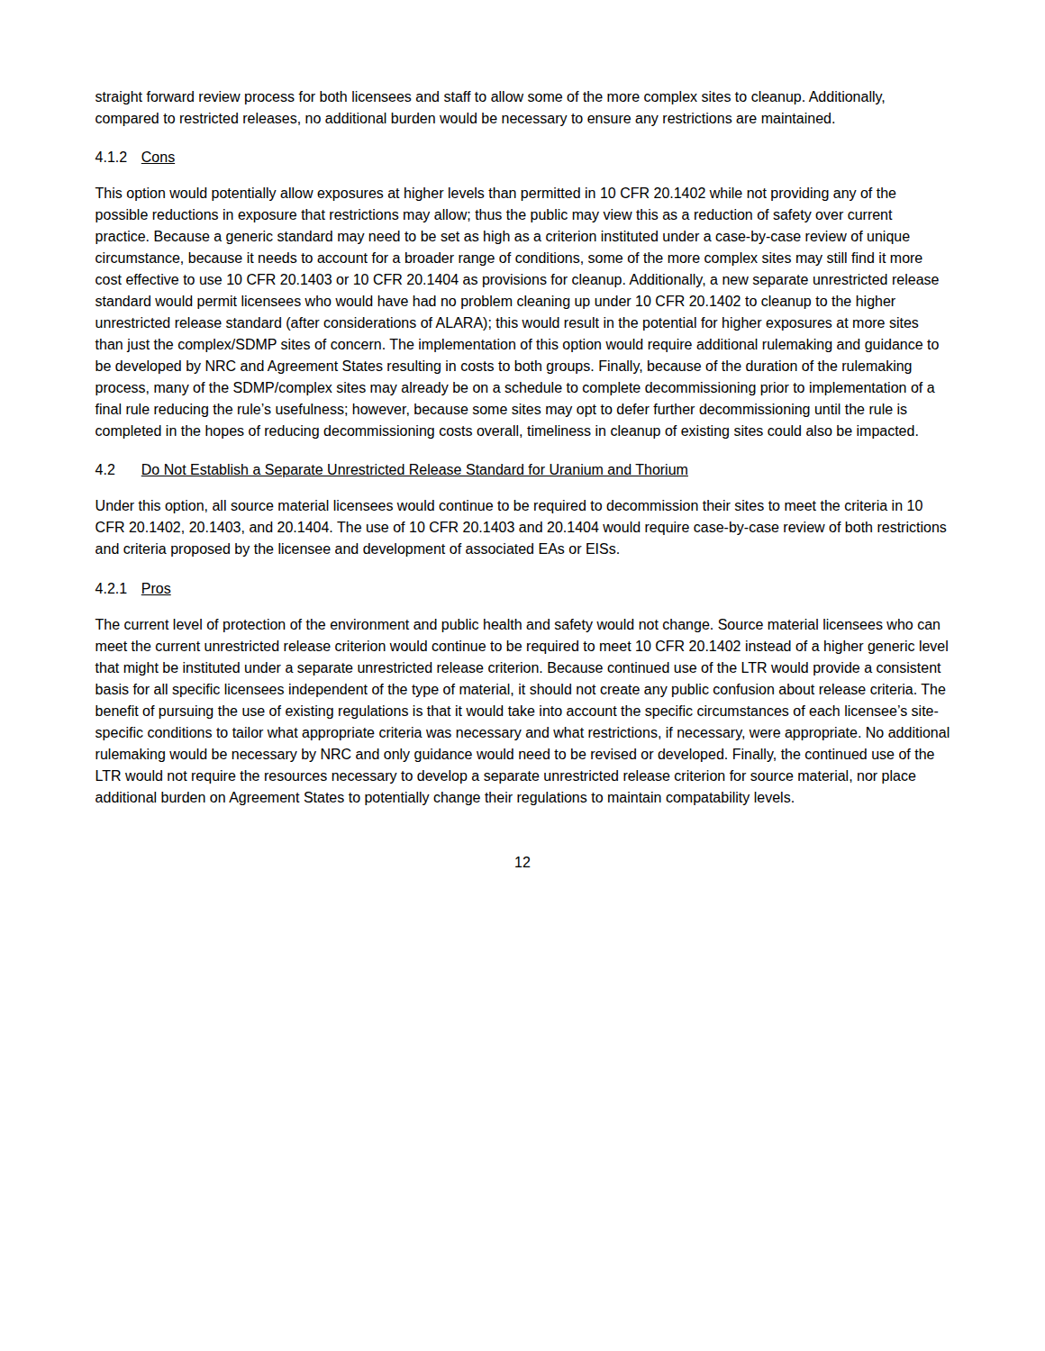straight forward review process for both licensees and staff to allow some of the more complex sites to cleanup. Additionally, compared to restricted releases, no additional burden would be necessary to ensure any restrictions are maintained.
4.1.2 Cons
This option would potentially allow exposures at higher levels than permitted in 10 CFR 20.1402 while not providing any of the possible reductions in exposure that restrictions may allow; thus the public may view this as a reduction of safety over current practice. Because a generic standard may need to be set as high as a criterion instituted under a case-by-case review of unique circumstance, because it needs to account for a broader range of conditions, some of the more complex sites may still find it more cost effective to use 10 CFR 20.1403 or 10 CFR 20.1404 as provisions for cleanup. Additionally, a new separate unrestricted release standard would permit licensees who would have had no problem cleaning up under 10 CFR 20.1402 to cleanup to the higher unrestricted release standard (after considerations of ALARA); this would result in the potential for higher exposures at more sites than just the complex/SDMP sites of concern. The implementation of this option would require additional rulemaking and guidance to be developed by NRC and Agreement States resulting in costs to both groups. Finally, because of the duration of the rulemaking process, many of the SDMP/complex sites may already be on a schedule to complete decommissioning prior to implementation of a final rule reducing the rule’s usefulness; however, because some sites may opt to defer further decommissioning until the rule is completed in the hopes of reducing decommissioning costs overall, timeliness in cleanup of existing sites could also be impacted.
4.2 Do Not Establish a Separate Unrestricted Release Standard for Uranium and Thorium
Under this option, all source material licensees would continue to be required to decommission their sites to meet the criteria in 10 CFR 20.1402, 20.1403, and 20.1404. The use of 10 CFR 20.1403 and 20.1404 would require case-by-case review of both restrictions and criteria proposed by the licensee and development of associated EAs or EISs.
4.2.1 Pros
The current level of protection of the environment and public health and safety would not change. Source material licensees who can meet the current unrestricted release criterion would continue to be required to meet 10 CFR 20.1402 instead of a higher generic level that might be instituted under a separate unrestricted release criterion. Because continued use of the LTR would provide a consistent basis for all specific licensees independent of the type of material, it should not create any public confusion about release criteria. The benefit of pursuing the use of existing regulations is that it would take into account the specific circumstances of each licensee’s site-specific conditions to tailor what appropriate criteria was necessary and what restrictions, if necessary, were appropriate. No additional rulemaking would be necessary by NRC and only guidance would need to be revised or developed. Finally, the continued use of the LTR would not require the resources necessary to develop a separate unrestricted release criterion for source material, nor place additional burden on Agreement States to potentially change their regulations to maintain compatability levels.
12